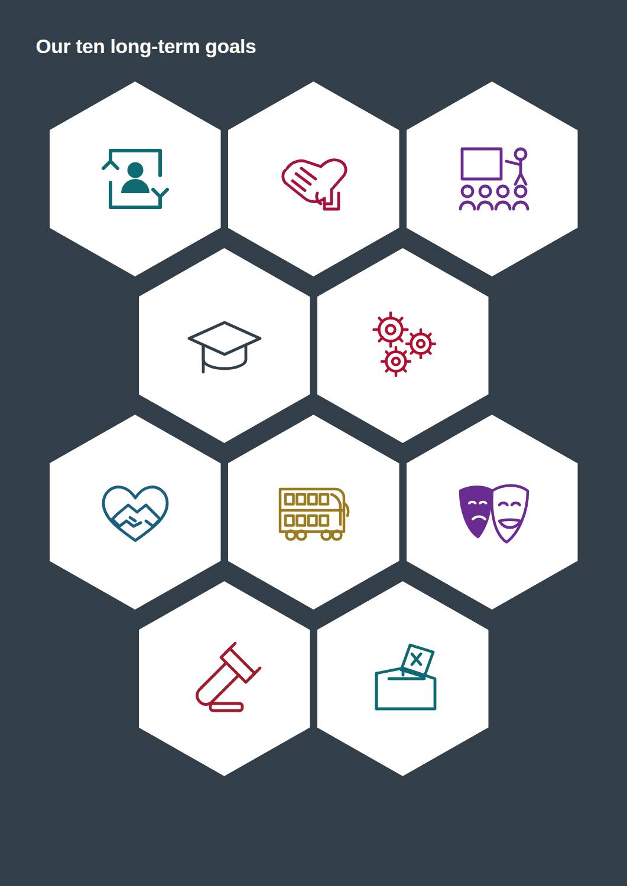Our ten long-term goals
Person within a cycle of arrows
Two hands, one large and one small, clasped together
Teacher at a whiteboard with four pupils
Graduation mortarboard cap
Three interlocking cogs
Handshake inside a heart
Double-decker bus
Theatre masks, tragedy and comedy
Judge's gavel and block
Ballot paper marked with an X being placed in a ballot box